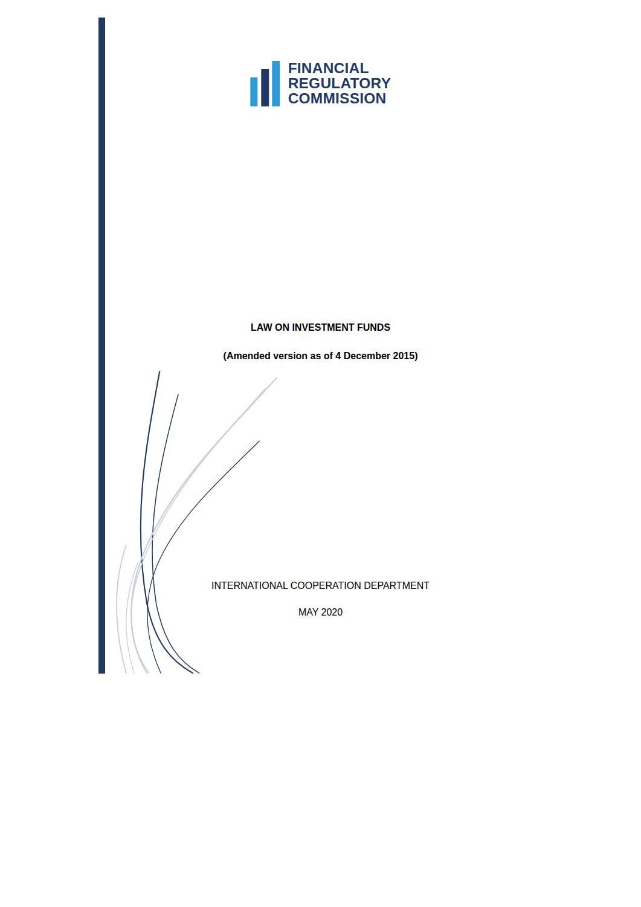Financial Regulatory Commission
LAW ON INVESTMENT FUNDS
(Amended version as of 4 December 2015)
INTERNATIONAL COOPERATION DEPARTMENT
MAY 2020